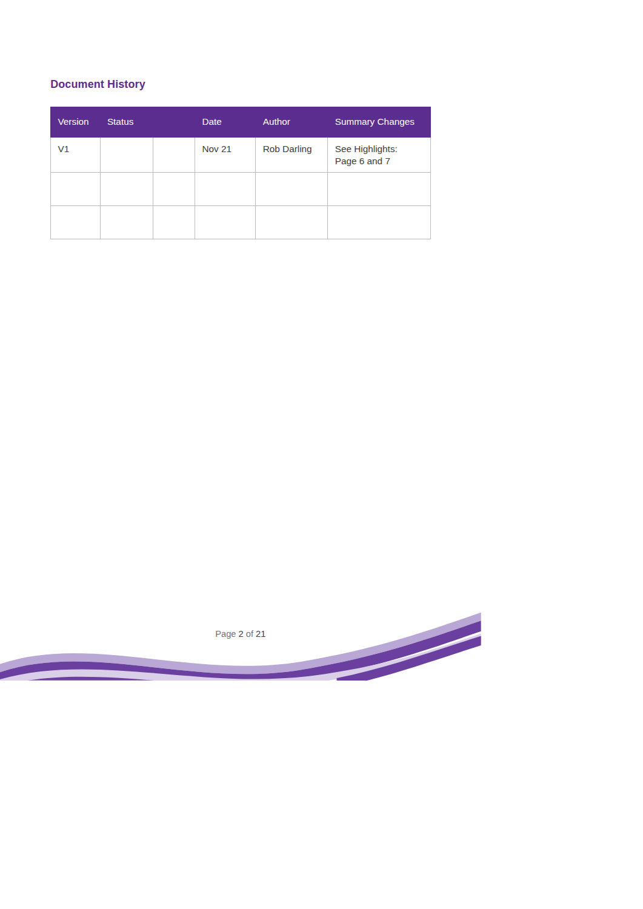Document History
| Version | Status | Date | Author | Summary Changes |
| --- | --- | --- | --- | --- |
| V1 | | | Nov 21 | Rob Darling | See Highlights: Page 6 and 7 |
Page 2 of 21